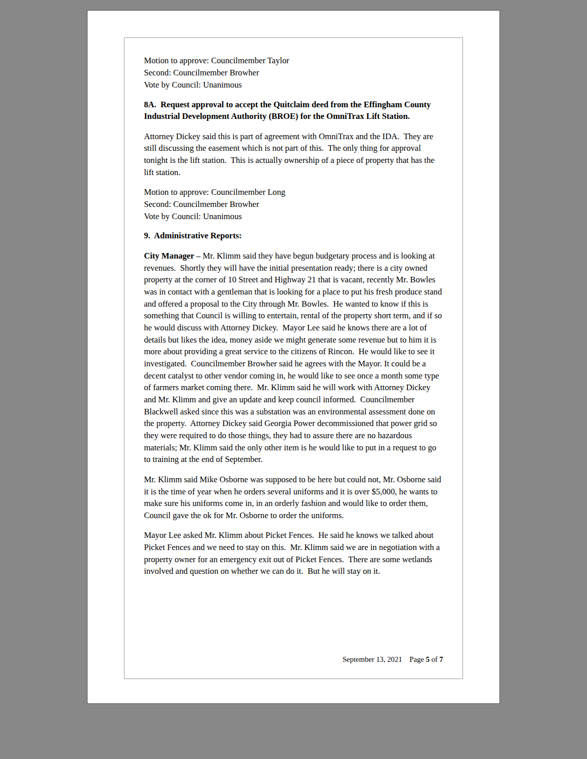Motion to approve: Councilmember Taylor
Second: Councilmember Browher
Vote by Council: Unanimous
8A. Request approval to accept the Quitclaim deed from the Effingham County Industrial Development Authority (BROE) for the OmniTrax Lift Station.
Attorney Dickey said this is part of agreement with OmniTrax and the IDA. They are still discussing the easement which is not part of this. The only thing for approval tonight is the lift station. This is actually ownership of a piece of property that has the lift station.
Motion to approve: Councilmember Long
Second: Councilmember Browher
Vote by Council: Unanimous
9. Administrative Reports:
City Manager – Mr. Klimm said they have begun budgetary process and is looking at revenues. Shortly they will have the initial presentation ready; there is a city owned property at the corner of 10 Street and Highway 21 that is vacant, recently Mr. Bowles was in contact with a gentleman that is looking for a place to put his fresh produce stand and offered a proposal to the City through Mr. Bowles. He wanted to know if this is something that Council is willing to entertain, rental of the property short term, and if so he would discuss with Attorney Dickey. Mayor Lee said he knows there are a lot of details but likes the idea, money aside we might generate some revenue but to him it is more about providing a great service to the citizens of Rincon. He would like to see it investigated. Councilmember Browher said he agrees with the Mayor. It could be a decent catalyst to other vendor coming in, he would like to see once a month some type of farmers market coming there. Mr. Klimm said he will work with Attorney Dickey and Mr. Klimm and give an update and keep council informed. Councilmember Blackwell asked since this was a substation was an environmental assessment done on the property. Attorney Dickey said Georgia Power decommissioned that power grid so they were required to do those things, they had to assure there are no hazardous materials; Mr. Klimm said the only other item is he would like to put in a request to go to training at the end of September.
Mr. Klimm said Mike Osborne was supposed to be here but could not, Mr. Osborne said it is the time of year when he orders several uniforms and it is over $5,000, he wants to make sure his uniforms come in, in an orderly fashion and would like to order them, Council gave the ok for Mr. Osborne to order the uniforms.
Mayor Lee asked Mr. Klimm about Picket Fences. He said he knows we talked about Picket Fences and we need to stay on this. Mr. Klimm said we are in negotiation with a property owner for an emergency exit out of Picket Fences. There are some wetlands involved and question on whether we can do it. But he will stay on it.
September 13, 2021 Page 5 of 7